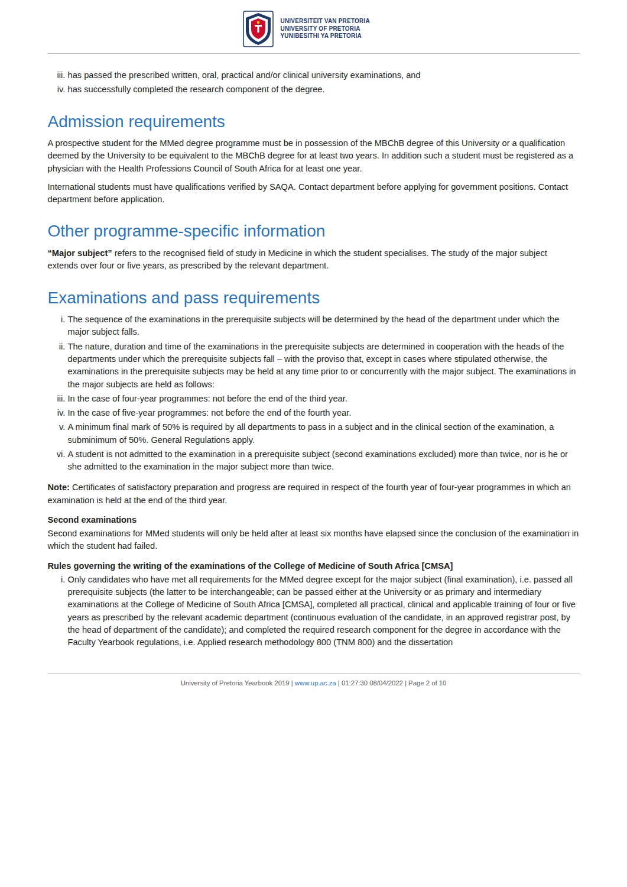Universiteit van Pretoria University of Pretoria Yunibesithi ya Pretoria
has passed the prescribed written, oral, practical and/or clinical university examinations, and
has successfully completed the research component of the degree.
Admission requirements
A prospective student for the MMed degree programme must be in possession of the MBChB degree of this University or a qualification deemed by the University to be equivalent to the MBChB degree for at least two years. In addition such a student must be registered as a physician with the Health Professions Council of South Africa for at least one year.
International students must have qualifications verified by SAQA. Contact department before applying for government positions. Contact department before application.
Other programme-specific information
“Major subject” refers to the recognised field of study in Medicine in which the student specialises. The study of the major subject extends over four or five years, as prescribed by the relevant department.
Examinations and pass requirements
The sequence of the examinations in the prerequisite subjects will be determined by the head of the department under which the major subject falls.
The nature, duration and time of the examinations in the prerequisite subjects are determined in cooperation with the heads of the departments under which the prerequisite subjects fall – with the proviso that, except in cases where stipulated otherwise, the examinations in the prerequisite subjects may be held at any time prior to or concurrently with the major subject. The examinations in the major subjects are held as follows:
In the case of four-year programmes: not before the end of the third year.
In the case of five-year programmes: not before the end of the fourth year.
A minimum final mark of 50% is required by all departments to pass in a subject and in the clinical section of the examination, a subminimum of 50%. General Regulations apply.
A student is not admitted to the examination in a prerequisite subject (second examinations excluded) more than twice, nor is he or she admitted to the examination in the major subject more than twice.
Note: Certificates of satisfactory preparation and progress are required in respect of the fourth year of four-year programmes in which an examination is held at the end of the third year.
Second examinations
Second examinations for MMed students will only be held after at least six months have elapsed since the conclusion of the examination in which the student had failed.
Rules governing the writing of the examinations of the College of Medicine of South Africa [CMSA]
Only candidates who have met all requirements for the MMed degree except for the major subject (final examination), i.e. passed all prerequisite subjects (the latter to be interchangeable; can be passed either at the University or as primary and intermediary examinations at the College of Medicine of South Africa [CMSA], completed all practical, clinical and applicable training of four or five years as prescribed by the relevant academic department (continuous evaluation of the candidate, in an approved registrar post, by the head of department of the candidate); and completed the required research component for the degree in accordance with the Faculty Yearbook regulations, i.e. Applied research methodology 800 (TNM 800) and the dissertation
University of Pretoria Yearbook 2019 | www.up.ac.za | 01:27:30 08/04/2022 | Page 2 of 10